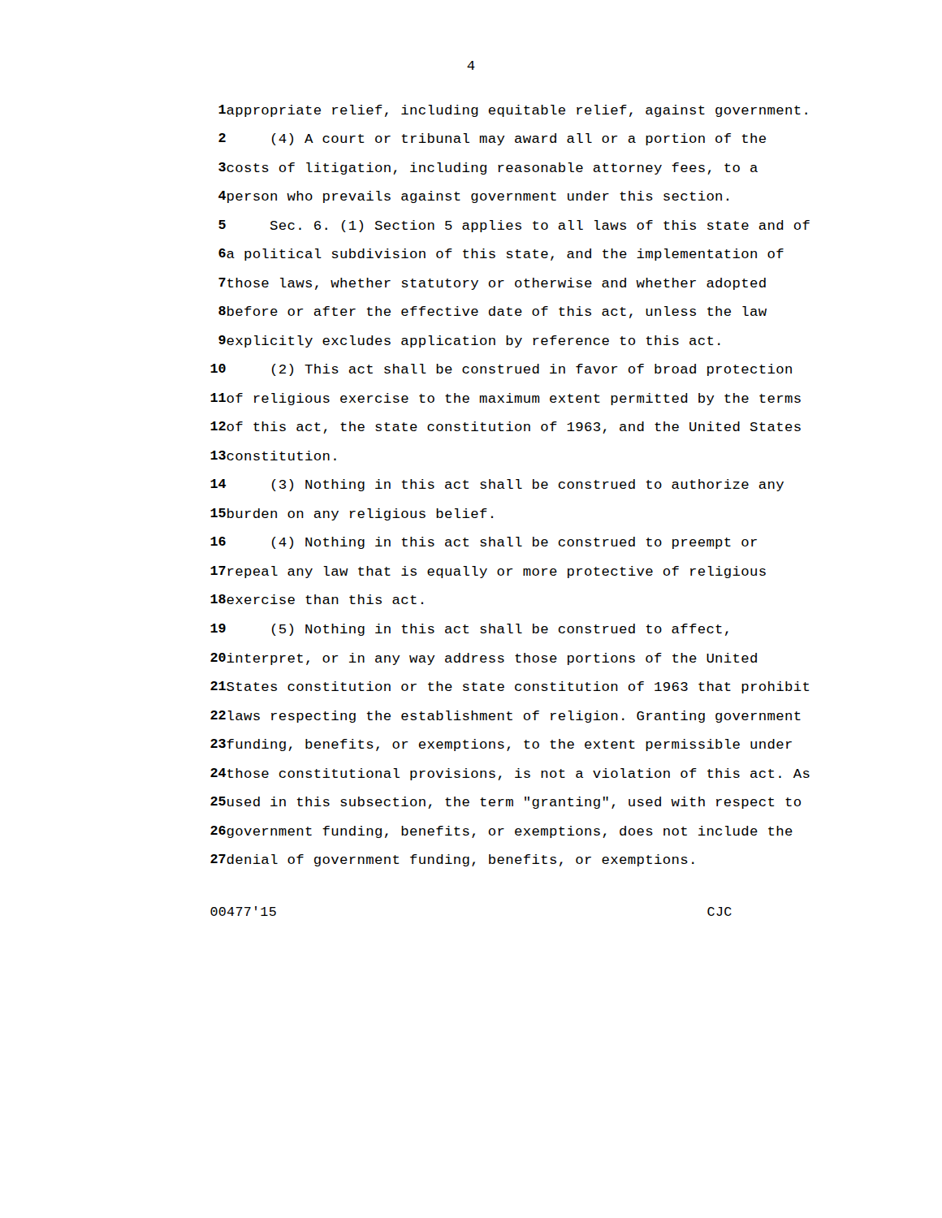4
| 1 | appropriate relief, including equitable relief, against government. |
| 2 | (4) A court or tribunal may award all or a portion of the |
| 3 | costs of litigation, including reasonable attorney fees, to a |
| 4 | person who prevails against government under this section. |
| 5 | Sec. 6. (1) Section 5 applies to all laws of this state and of |
| 6 | a political subdivision of this state, and the implementation of |
| 7 | those laws, whether statutory or otherwise and whether adopted |
| 8 | before or after the effective date of this act, unless the law |
| 9 | explicitly excludes application by reference to this act. |
| 10 | (2) This act shall be construed in favor of broad protection |
| 11 | of religious exercise to the maximum extent permitted by the terms |
| 12 | of this act, the state constitution of 1963, and the United States |
| 13 | constitution. |
| 14 | (3) Nothing in this act shall be construed to authorize any |
| 15 | burden on any religious belief. |
| 16 | (4) Nothing in this act shall be construed to preempt or |
| 17 | repeal any law that is equally or more protective of religious |
| 18 | exercise than this act. |
| 19 | (5) Nothing in this act shall be construed to affect, |
| 20 | interpret, or in any way address those portions of the United |
| 21 | States constitution or the state constitution of 1963 that prohibit |
| 22 | laws respecting the establishment of religion. Granting government |
| 23 | funding, benefits, or exemptions, to the extent permissible under |
| 24 | those constitutional provisions, is not a violation of this act. As |
| 25 | used in this subsection, the term "granting", used with respect to |
| 26 | government funding, benefits, or exemptions, does not include the |
| 27 | denial of government funding, benefits, or exemptions. |
00477'15 CJC